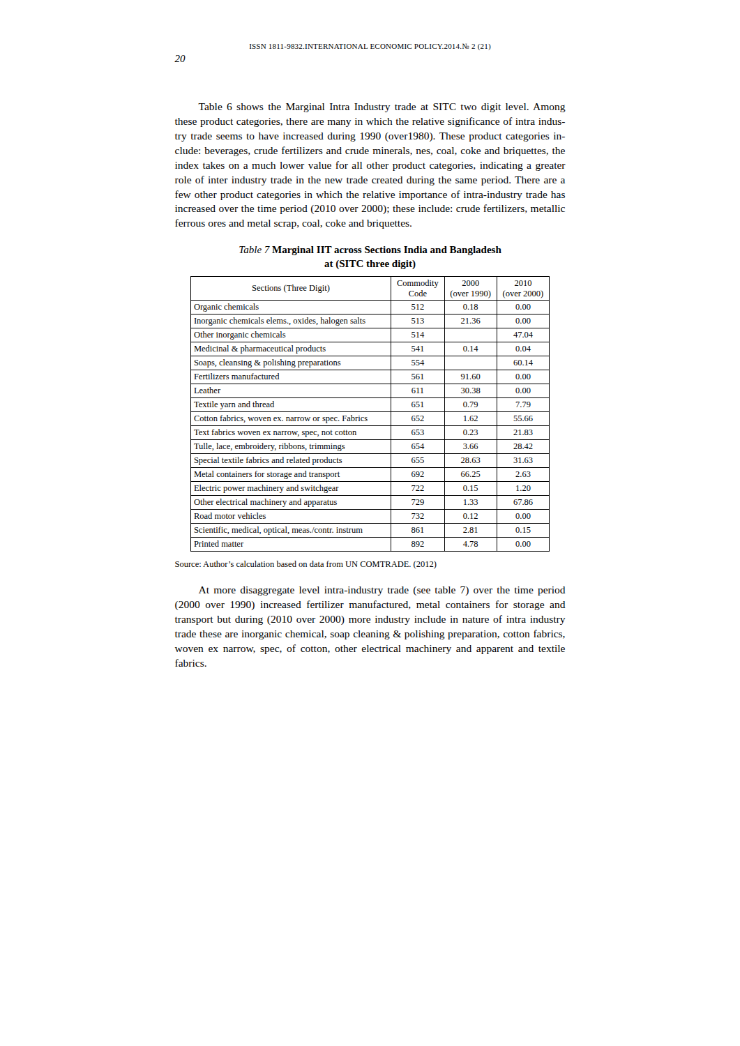ISSN 1811-9832.INTERNATIONAL ECONOMIC POLICY.2014.№ 2 (21)
20
Table 6 shows the Marginal Intra Industry trade at SITC two digit level. Among these product categories, there are many in which the relative significance of intra industry trade seems to have increased during 1990 (over1980). These product categories include: beverages, crude fertilizers and crude minerals, nes, coal, coke and briquettes, the index takes on a much lower value for all other product categories, indicating a greater role of inter industry trade in the new trade created during the same period. There are a few other product categories in which the relative importance of intra-industry trade has increased over the time period (2010 over 2000); these include: crude fertilizers, metallic ferrous ores and metal scrap, coal, coke and briquettes.
Table 7 Marginal IIT across Sections India and Bangladesh
at (SITC three digit)
| Sections (Three Digit) | Commodity Code | 2000 (over 1990) | 2010 (over 2000) |
| --- | --- | --- | --- |
| Organic chemicals | 512 | 0.18 | 0.00 |
| Inorganic chemicals elems., oxides, halogen salts | 513 | 21.36 | 0.00 |
| Other inorganic chemicals | 514 | | 47.04 |
| Medicinal & pharmaceutical products | 541 | 0.14 | 0.04 |
| Soaps, cleansing & polishing preparations | 554 | | 60.14 |
| Fertilizers manufactured | 561 | 91.60 | 0.00 |
| Leather | 611 | 30.38 | 0.00 |
| Textile yarn and thread | 651 | 0.79 | 7.79 |
| Cotton fabrics, woven ex. narrow or spec. Fabrics | 652 | 1.62 | 55.66 |
| Text fabrics woven ex narrow, spec, not cotton | 653 | 0.23 | 21.83 |
| Tulle, lace, embroidery, ribbons, trimmings | 654 | 3.66 | 28.42 |
| Special textile fabrics and related products | 655 | 28.63 | 31.63 |
| Metal containers for storage and transport | 692 | 66.25 | 2.63 |
| Electric power machinery and switchgear | 722 | 0.15 | 1.20 |
| Other electrical machinery and apparatus | 729 | 1.33 | 67.86 |
| Road motor vehicles | 732 | 0.12 | 0.00 |
| Scientific, medical, optical, meas./contr. instrum | 861 | 2.81 | 0.15 |
| Printed matter | 892 | 4.78 | 0.00 |
Source: Author’s calculation based on data from UN COMTRADE. (2012)
At more disaggregate level intra-industry trade (see table 7) over the time period (2000 over 1990) increased fertilizer manufactured, metal containers for storage and transport but during (2010 over 2000) more industry include in nature of intra industry trade these are inorganic chemical, soap cleaning & polishing preparation, cotton fabrics, woven ex narrow, spec, of cotton, other electrical machinery and apparent and textile fabrics.